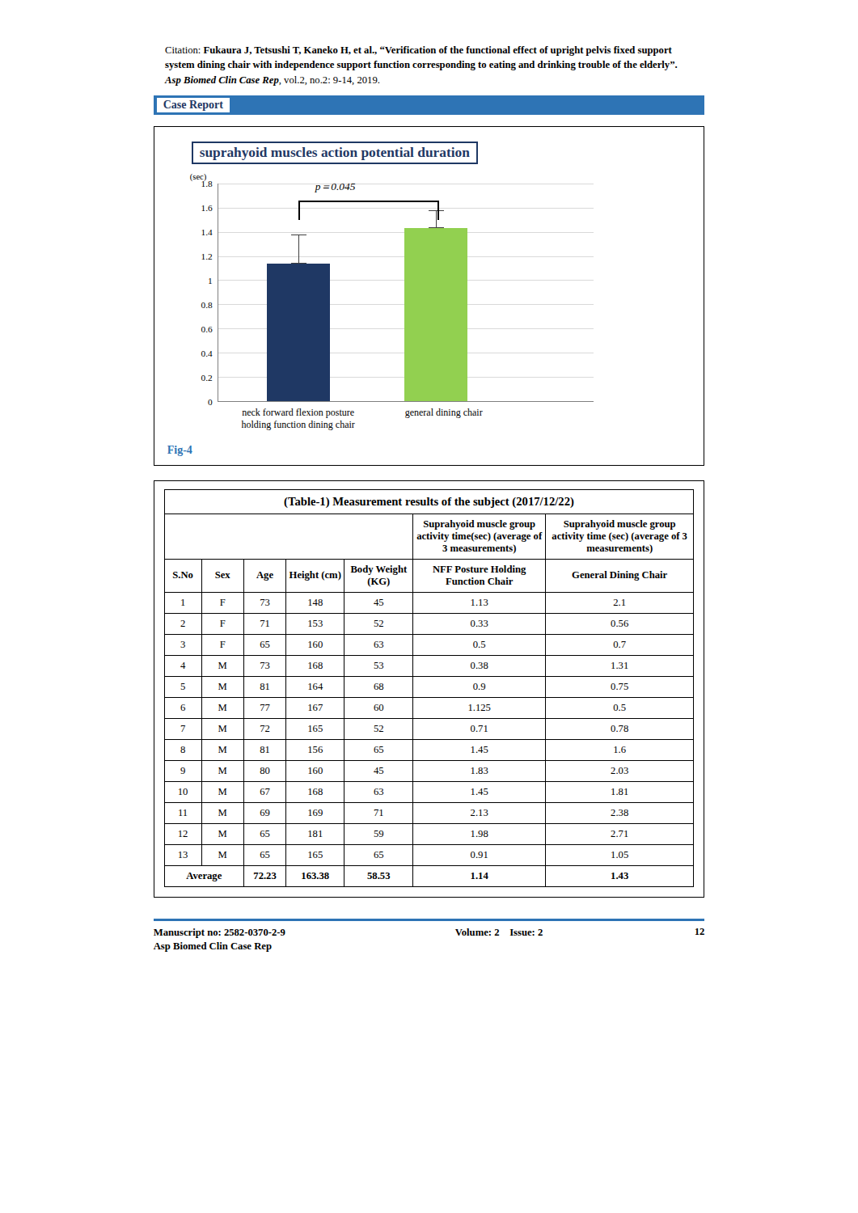Citation: Fukaura J, Tetsushi T, Kaneko H, et al., “Verification of the functional effect of upright pelvis fixed support system dining chair with independence support function corresponding to eating and drinking trouble of the elderly”. Asp Biomed Clin Case Rep, vol.2, no.2: 9-14, 2019.
Case Report
suprahyoid muscles action potential duration
(sec)
1.8 1.6 1.4 1.2 1 0.8 0.6 0.4 0.2 0
p＝0.045
neck forward flexion posture
holding function dining chair
general dining chair
Fig-4
(Table-1) Measurement results of the subject (2017/12/22)
| | Suprahyoid muscle group activity time(sec) (average of 3 measurements) | Suprahyoid muscle group activity time (sec) (average of 3 measurements) |
| --- | --- | --- |
| S.No | Sex | Age | Height (cm) | Body Weight (KG) | NFF Posture Holding Function Chair | General Dining Chair |
| 1 | F | 73 | 148 | 45 | 1.13 | 2.1 |
| 2 | F | 71 | 153 | 52 | 0.33 | 0.56 |
| 3 | F | 65 | 160 | 63 | 0.5 | 0.7 |
| 4 | M | 73 | 168 | 53 | 0.38 | 1.31 |
| 5 | M | 81 | 164 | 68 | 0.9 | 0.75 |
| 6 | M | 77 | 167 | 60 | 1.125 | 0.5 |
| 7 | M | 72 | 165 | 52 | 0.71 | 0.78 |
| 8 | M | 81 | 156 | 65 | 1.45 | 1.6 |
| 9 | M | 80 | 160 | 45 | 1.83 | 2.03 |
| 10 | M | 67 | 168 | 63 | 1.45 | 1.81 |
| 11 | M | 69 | 169 | 71 | 2.13 | 2.38 |
| 12 | M | 65 | 181 | 59 | 1.98 | 2.71 |
| 13 | M | 65 | 165 | 65 | 0.91 | 1.05 |
| Average | 72.23 | 163.38 | 58.53 | 1.14 | 1.43 |
Manuscript no: 2582-0370-2-9
Asp Biomed Clin Case Rep
Volume: 2 Issue: 2
12